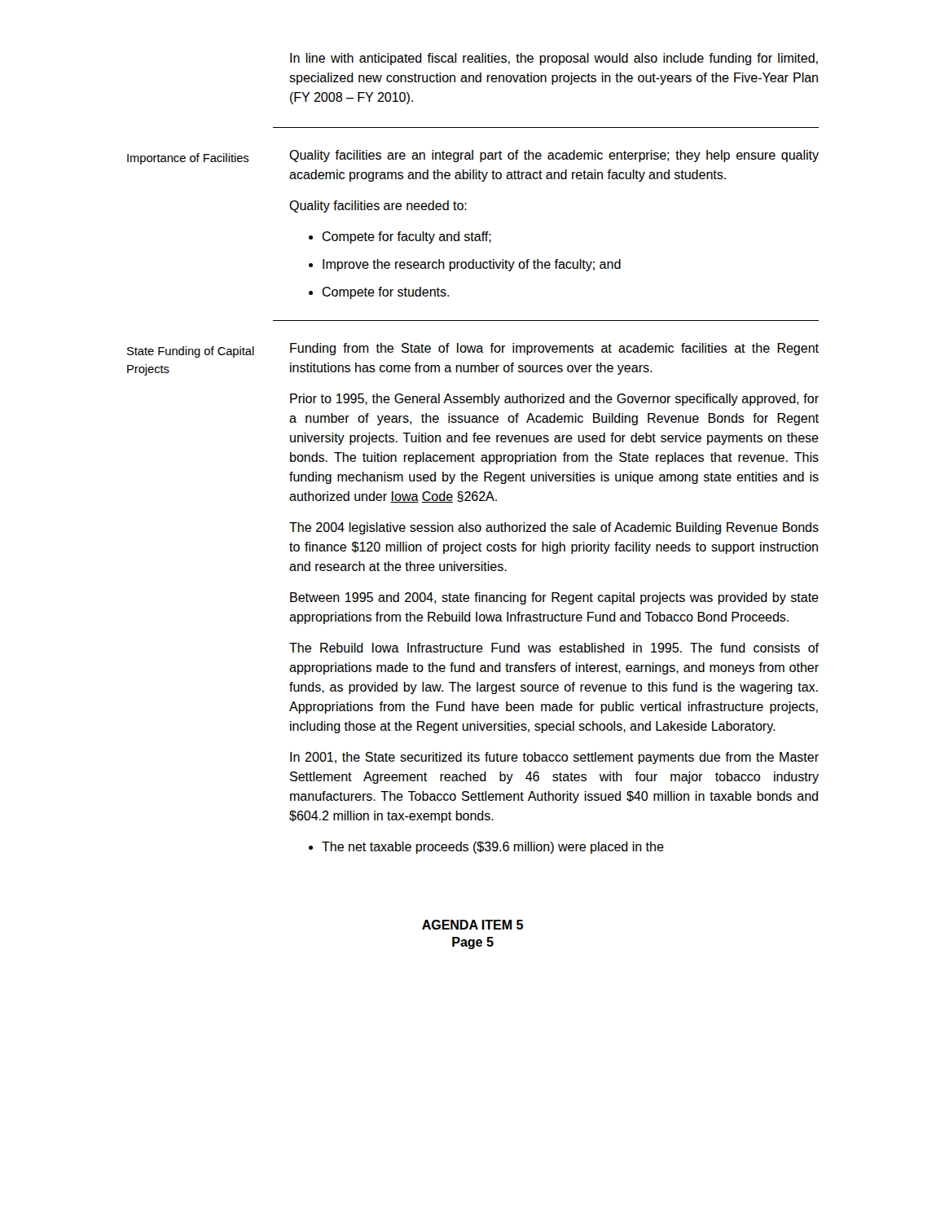In line with anticipated fiscal realities, the proposal would also include funding for limited, specialized new construction and renovation projects in the out-years of the Five-Year Plan (FY 2008 – FY 2010).
Importance of Facilities
Quality facilities are an integral part of the academic enterprise; they help ensure quality academic programs and the ability to attract and retain faculty and students.
Quality facilities are needed to:
Compete for faculty and staff;
Improve the research productivity of the faculty; and
Compete for students.
State Funding of Capital Projects
Funding from the State of Iowa for improvements at academic facilities at the Regent institutions has come from a number of sources over the years.
Prior to 1995, the General Assembly authorized and the Governor specifically approved, for a number of years, the issuance of Academic Building Revenue Bonds for Regent university projects. Tuition and fee revenues are used for debt service payments on these bonds. The tuition replacement appropriation from the State replaces that revenue. This funding mechanism used by the Regent universities is unique among state entities and is authorized under Iowa Code §262A.
The 2004 legislative session also authorized the sale of Academic Building Revenue Bonds to finance $120 million of project costs for high priority facility needs to support instruction and research at the three universities.
Between 1995 and 2004, state financing for Regent capital projects was provided by state appropriations from the Rebuild Iowa Infrastructure Fund and Tobacco Bond Proceeds.
The Rebuild Iowa Infrastructure Fund was established in 1995. The fund consists of appropriations made to the fund and transfers of interest, earnings, and moneys from other funds, as provided by law. The largest source of revenue to this fund is the wagering tax. Appropriations from the Fund have been made for public vertical infrastructure projects, including those at the Regent universities, special schools, and Lakeside Laboratory.
In 2001, the State securitized its future tobacco settlement payments due from the Master Settlement Agreement reached by 46 states with four major tobacco industry manufacturers. The Tobacco Settlement Authority issued $40 million in taxable bonds and $604.2 million in tax-exempt bonds.
The net taxable proceeds ($39.6 million) were placed in the
AGENDA ITEM 5
Page 5